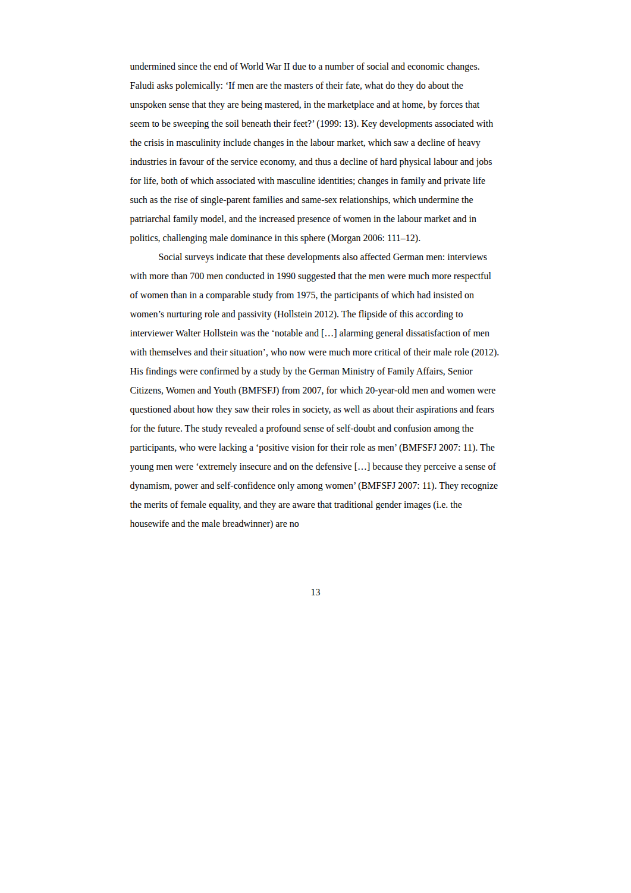undermined since the end of World War II due to a number of social and economic changes. Faludi asks polemically: ‘If men are the masters of their fate, what do they do about the unspoken sense that they are being mastered, in the marketplace and at home, by forces that seem to be sweeping the soil beneath their feet?’ (1999: 13). Key developments associated with the crisis in masculinity include changes in the labour market, which saw a decline of heavy industries in favour of the service economy, and thus a decline of hard physical labour and jobs for life, both of which associated with masculine identities; changes in family and private life such as the rise of single-parent families and same-sex relationships, which undermine the patriarchal family model, and the increased presence of women in the labour market and in politics, challenging male dominance in this sphere (Morgan 2006: 111–12).
Social surveys indicate that these developments also affected German men: interviews with more than 700 men conducted in 1990 suggested that the men were much more respectful of women than in a comparable study from 1975, the participants of which had insisted on women’s nurturing role and passivity (Hollstein 2012). The flipside of this according to interviewer Walter Hollstein was the ‘notable and […] alarming general dissatisfaction of men with themselves and their situation’, who now were much more critical of their male role (2012). His findings were confirmed by a study by the German Ministry of Family Affairs, Senior Citizens, Women and Youth (BMFSFJ) from 2007, for which 20-year-old men and women were questioned about how they saw their roles in society, as well as about their aspirations and fears for the future. The study revealed a profound sense of self-doubt and confusion among the participants, who were lacking a ‘positive vision for their role as men’ (BMFSFJ 2007: 11). The young men were ‘extremely insecure and on the defensive […] because they perceive a sense of dynamism, power and self-confidence only among women’ (BMFSFJ 2007: 11). They recognize the merits of female equality, and they are aware that traditional gender images (i.e. the housewife and the male breadwinner) are no
13